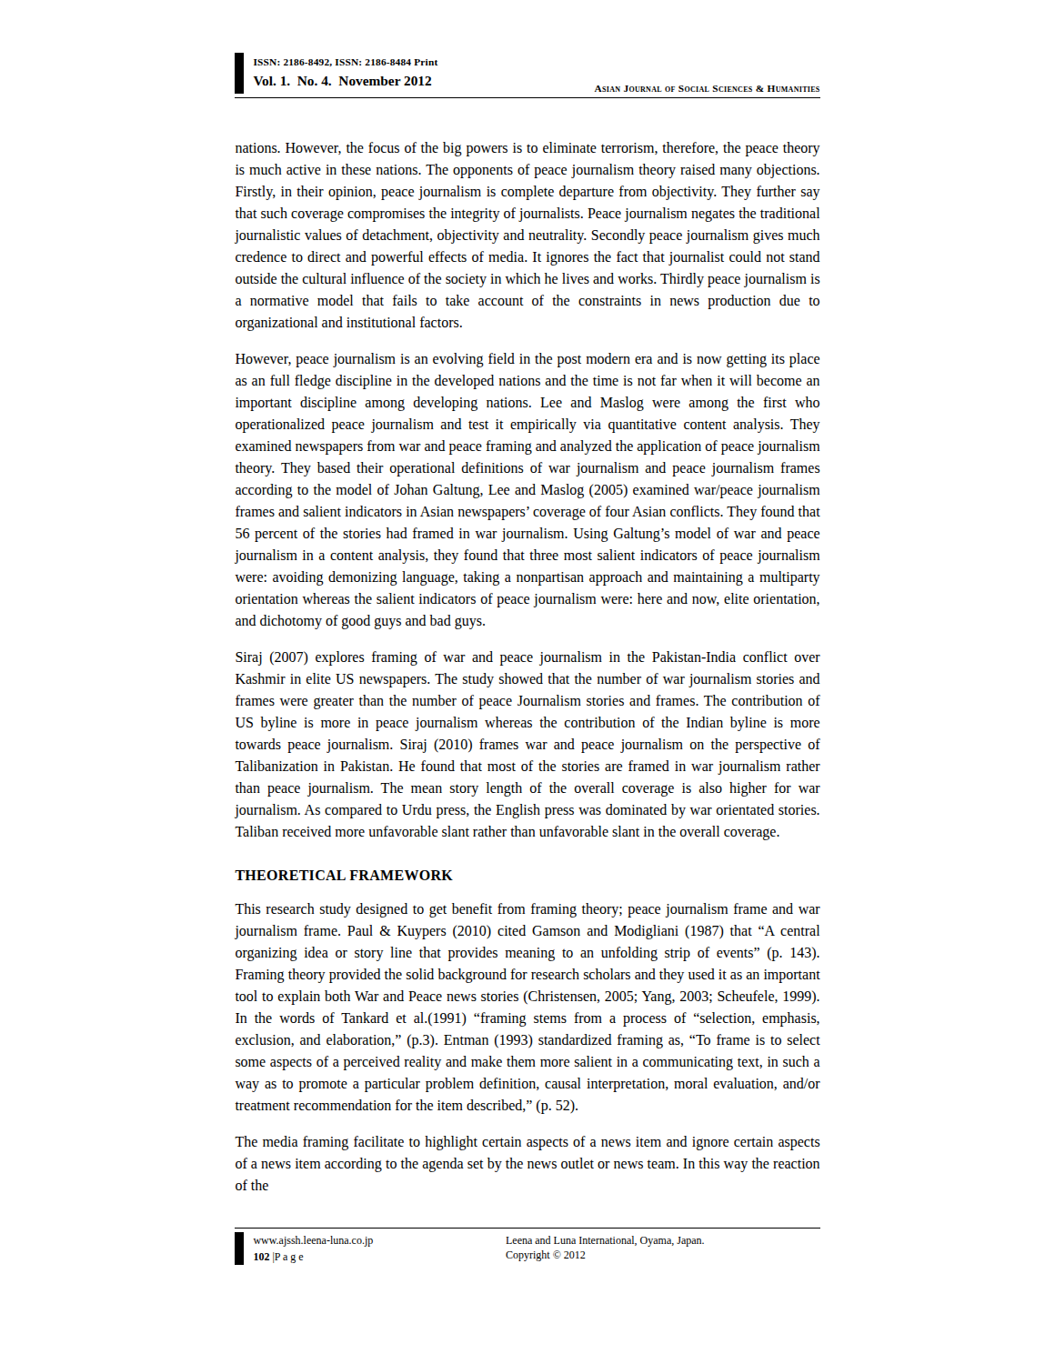ISSN: 2186-8492, ISSN: 2186-8484 Print
Vol. 1. No. 4. November 2012
Asian Journal of Social Sciences & Humanities
nations. However, the focus of the big powers is to eliminate terrorism, therefore, the peace theory is much active in these nations. The opponents of peace journalism theory raised many objections. Firstly, in their opinion, peace journalism is complete departure from objectivity. They further say that such coverage compromises the integrity of journalists. Peace journalism negates the traditional journalistic values of detachment, objectivity and neutrality. Secondly peace journalism gives much credence to direct and powerful effects of media. It ignores the fact that journalist could not stand outside the cultural influence of the society in which he lives and works. Thirdly peace journalism is a normative model that fails to take account of the constraints in news production due to organizational and institutional factors.
However, peace journalism is an evolving field in the post modern era and is now getting its place as an full fledge discipline in the developed nations and the time is not far when it will become an important discipline among developing nations. Lee and Maslog were among the first who operationalized peace journalism and test it empirically via quantitative content analysis. They examined newspapers from war and peace framing and analyzed the application of peace journalism theory. They based their operational definitions of war journalism and peace journalism frames according to the model of Johan Galtung, Lee and Maslog (2005) examined war/peace journalism frames and salient indicators in Asian newspapers’ coverage of four Asian conflicts. They found that 56 percent of the stories had framed in war journalism. Using Galtung’s model of war and peace journalism in a content analysis, they found that three most salient indicators of peace journalism were: avoiding demonizing language, taking a nonpartisan approach and maintaining a multiparty orientation whereas the salient indicators of peace journalism were: here and now, elite orientation, and dichotomy of good guys and bad guys.
Siraj (2007) explores framing of war and peace journalism in the Pakistan-India conflict over Kashmir in elite US newspapers. The study showed that the number of war journalism stories and frames were greater than the number of peace Journalism stories and frames. The contribution of US byline is more in peace journalism whereas the contribution of the Indian byline is more towards peace journalism. Siraj (2010) frames war and peace journalism on the perspective of Talibanization in Pakistan. He found that most of the stories are framed in war journalism rather than peace journalism. The mean story length of the overall coverage is also higher for war journalism. As compared to Urdu press, the English press was dominated by war orientated stories. Taliban received more unfavorable slant rather than unfavorable slant in the overall coverage.
Theoretical Framework
This research study designed to get benefit from framing theory; peace journalism frame and war journalism frame. Paul & Kuypers (2010) cited Gamson and Modigliani (1987) that “A central organizing idea or story line that provides meaning to an unfolding strip of events” (p. 143). Framing theory provided the solid background for research scholars and they used it as an important tool to explain both War and Peace news stories (Christensen, 2005; Yang, 2003; Scheufele, 1999). In the words of Tankard et al.(1991) “framing stems from a process of “selection, emphasis, exclusion, and elaboration,” (p.3). Entman (1993) standardized framing as, “To frame is to select some aspects of a perceived reality and make them more salient in a communicating text, in such a way as to promote a particular problem definition, causal interpretation, moral evaluation, and/or treatment recommendation for the item described,” (p. 52).
The media framing facilitate to highlight certain aspects of a news item and ignore certain aspects of a news item according to the agenda set by the news outlet or news team. In this way the reaction of the
www.ajssh.leena-luna.co.jp
102 |P a g e
Leena and Luna International, Oyama, Japan.
Copyright © 2012